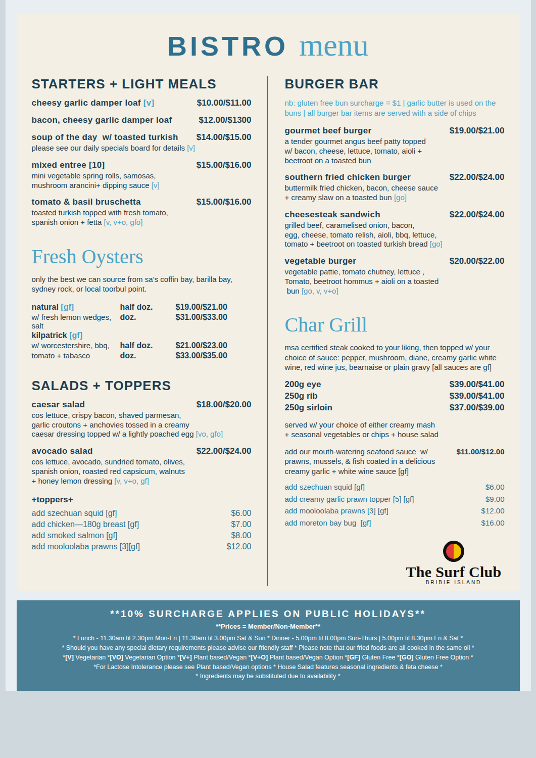BISTRO menu
STARTERS + LIGHT MEALS
cheesy garlic damper loaf [v] $10.00/$11.00
bacon, cheesy garlic damper loaf $12.00/$1300
soup of the day w/ toasted turkish $14.00/$15.00
please see our daily specials board for details [v]
mixed entree [10] $15.00/$16.00
mini vegetable spring rolls, samosas,
mushroom arancini+ dipping sauce [v]
tomato & basil bruschetta $15.00/$16.00
toasted turkish topped with fresh tomato,
spanish onion + fetta [v, v+o, gfo]
Fresh Oysters
only the best we can source from sa’s coffin bay, barilla bay,
sydney rock, or local toorbul point.
| natural [gf] | half doz. | $19.00/$21.00 |
| w/ fresh lemon wedges, salt | doz. | $31.00/$33.00 |
| kilpatrick [gf] | | |
| w/ worcestershire, bbq, | half doz. | $21.00/$23.00 |
| tomato + tabasco | doz. | $33.00/$35.00 |
SALADS + TOPPERS
caesar salad $18.00/$20.00
cos lettuce, crispy bacon, shaved parmesan,
garlic croutons + anchovies tossed in a creamy
caesar dressing topped w/ a lightly poached egg [vo, gfo]
avocado salad $22.00/$24.00
cos lettuce, avocado, sundried tomato, olives,
spanish onion, roasted red capsicum, walnuts
+ honey lemon dressing [v, v+o, gf]
+toppers+
add szechuan squid [gf]$6.00
add chicken—180g breast [gf]$7.00
add smoked salmon [gf]$8.00
add mooloolaba prawns [3][gf]$12.00
BURGER BAR
nb: gluten free bun surcharge = $1 | garlic butter is used on the
buns | all burger bar items are served with a side of chips
gourmet beef burger $19.00/$21.00
a tender gourmet angus beef patty topped
w/ bacon, cheese, lettuce, tomato, aioli +
beetroot on a toasted bun
southern fried chicken burger $22.00/$24.00
buttermilk fried chicken, bacon, cheese sauce
+ creamy slaw on a toasted bun [go]
cheesesteak sandwich $22.00/$24.00
grilled beef, caramelised onion, bacon,
egg, cheese, tomato relish, aioli, bbq, lettuce,
tomato + beetroot on toasted turkish bread [go]
vegetable burger $20.00/$22.00
vegetable pattie, tomato chutney, lettuce ,
Tomato, beetroot hommus + aioli on a toasted
bun [go, v, v+o]
Char Grill
msa certified steak cooked to your liking, then topped w/ your
choice of sauce: pepper, mushroom, diane, creamy garlic white
wine, red wine jus, bearnaise or plain gravy [all sauces are gf]
200g eye$39.00/$41.00
250g rib$39.00/$41.00
250g sirloin$37.00/$39.00
served w/ your choice of either creamy mash
+ seasonal vegetables or chips + house salad
add our mouth-watering seafood sauce w/
prawns, mussels, & fish coated in a delicious
creamy garlic + white wine sauce [gf] $11.00/$12.00
add szechuan squid [gf]$6.00
add creamy garlic prawn topper [5] [gf]$9.00
add mooloolaba prawns [3] [gf]$12.00
add moreton bay bug [gf]$16.00
The Surf Club BRIBIE ISLAND
**10% SURCHARGE APPLIES ON PUBLIC HOLIDAYS**
**Prices = Member/Non-Member**
* Lunch - 11.30am til 2.30pm Mon-Fri | 11.30am til 3.00pm Sat & Sun * Dinner - 5.00pm til 8.00pm Sun-Thurs | 5.00pm til 8.30pm Fri & Sat *
* Should you have any special dietary requirements please advise our friendly staff * Please note that our fried foods are all cooked in the same oil *
*[V] Vegetarian *[VO] Vegetarian Option *[V+] Plant based/Vegan *[V+O] Plant based/Vegan Option *[GF] Gluten Free *[GO] Gluten Free Option *
*For Lactose Intolerance please see Plant based/Vegan options * House Salad features seasonal ingredients & feta cheese *
* Ingredients may be substituted due to availability *